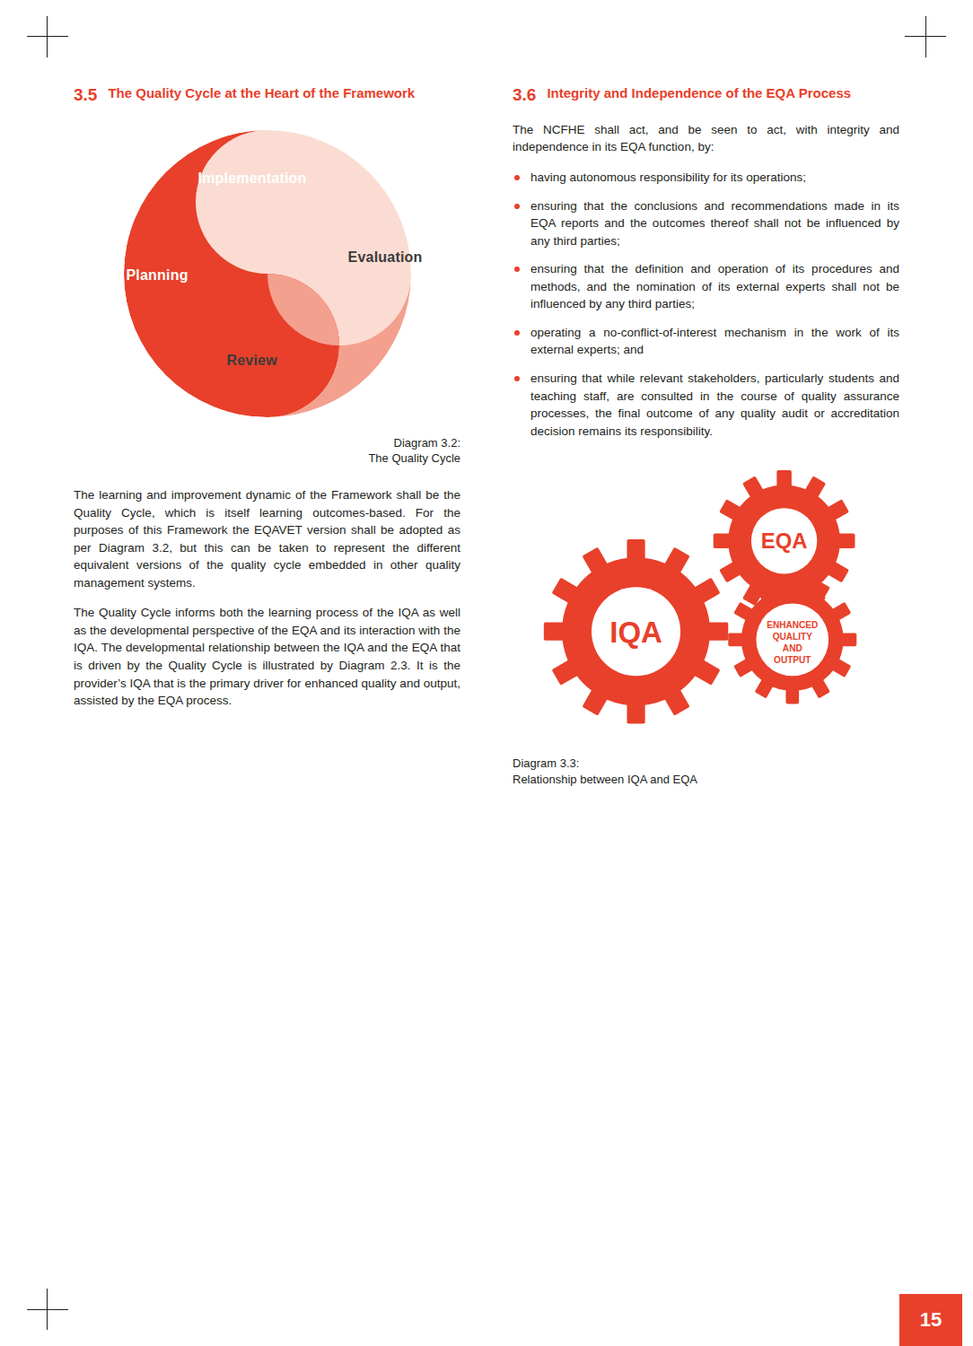3.5
The Quality Cycle at the Heart of the Framework
Implementation Planning Evaluation Review
Diagram 3.2:
The Quality Cycle
The learning and improvement dynamic of the Framework shall be the Quality Cycle, which is itself learning outcomes-based. For the purposes of this Framework the EQAVET version shall be adopted as per Diagram 3.2, but this can be taken to represent the different equivalent versions of the quality cycle embedded in other quality management systems.
The Quality Cycle informs both the learning process of the IQA as well as the developmental perspective of the EQA and its interaction with the IQA. The developmental relationship between the IQA and the EQA that is driven by the Quality Cycle is illustrated by Diagram 2.3. It is the provider’s IQA that is the primary driver for enhanced quality and output, assisted by the EQA process.
3.6
Integrity and Independence of the EQA Process
The NCFHE shall act, and be seen to act, with integrity and independence in its EQA function, by:
having autonomous responsibility for its operations;
ensuring that the conclusions and recommendations made in its EQA reports and the outcomes thereof shall not be influenced by any third parties;
ensuring that the definition and operation of its procedures and methods, and the nomination of its external experts shall not be influenced by any third parties;
operating a no-conflict-of-interest mechanism in the work of its external experts; and
ensuring that while relevant stakeholders, particularly students and teaching staff, are consulted in the course of quality assurance processes, the final outcome of any quality audit or accreditation decision remains its responsibility.
EQA IQA ENHANCED QUALITY AND OUTPUT
Diagram 3.3:
Relationship between IQA and EQA
15